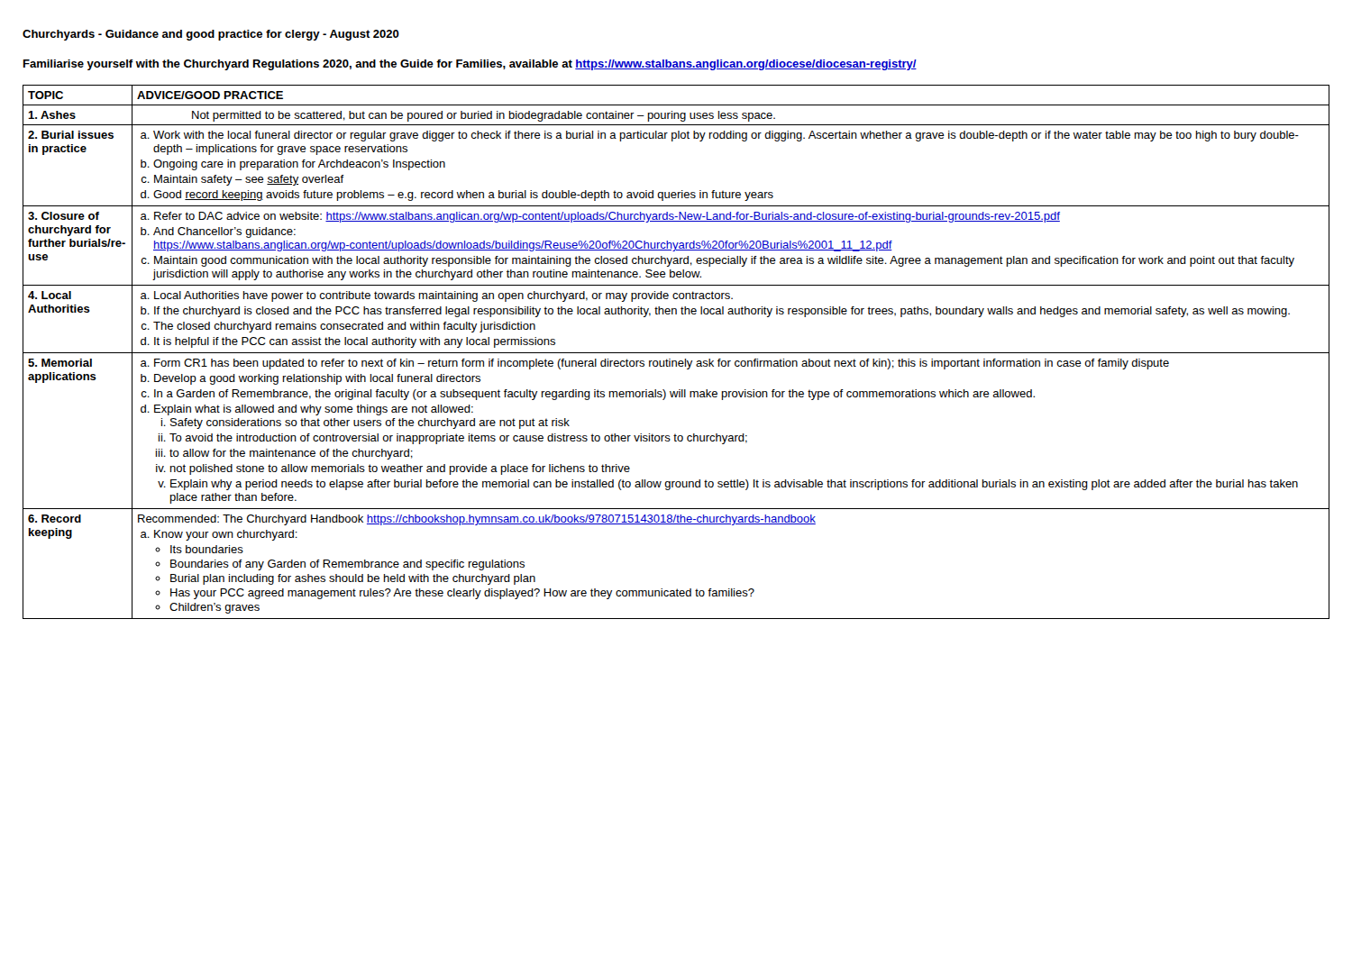Churchyards - Guidance and good practice for clergy - August 2020
Familiarise yourself with the Churchyard Regulations 2020, and the Guide for Families, available at https://www.stalbans.anglican.org/diocese/diocesan-registry/
| TOPIC | ADVICE/GOOD PRACTICE |
| --- | --- |
| 1. Ashes | Not permitted to be scattered, but can be poured or buried in biodegradable container – pouring uses less space. |
| 2. Burial issues in practice | Work with the local funeral director or regular grave digger to check if there is a burial in a particular plot by rodding or digging. Ascertain whether a grave is double-depth or if the water table may be too high to bury double-depth – implications for grave space reservations Ongoing care in preparation for Archdeacon’s Inspection Maintain safety – see safety overleaf Good record keeping avoids future problems – e.g. record when a burial is double-depth to avoid queries in future years |
| 3. Closure of churchyard for further burials/re-use | Refer to DAC advice on website: https://www.stalbans.anglican.org/wp-content/uploads/Churchyards-New-Land-for-Burials-and-closure-of-existing-burial-grounds-rev-2015.pdf And Chancellor’s guidance: https://www.stalbans.anglican.org/wp-content/uploads/downloads/buildings/Reuse%20of%20Churchyards%20for%20Burials%2001_11_12.pdf Maintain good communication with the local authority responsible for maintaining the closed churchyard, especially if the area is a wildlife site. Agree a management plan and specification for work and point out that faculty jurisdiction will apply to authorise any works in the churchyard other than routine maintenance. See below. |
| 4. Local Authorities | Local Authorities have power to contribute towards maintaining an open churchyard, or may provide contractors. If the churchyard is closed and the PCC has transferred legal responsibility to the local authority, then the local authority is responsible for trees, paths, boundary walls and hedges and memorial safety, as well as mowing. The closed churchyard remains consecrated and within faculty jurisdiction It is helpful if the PCC can assist the local authority with any local permissions |
| 5. Memorial applications | Form CR1 has been updated to refer to next of kin – return form if incomplete (funeral directors routinely ask for confirmation about next of kin); this is important information in case of family dispute Develop a good working relationship with local funeral directors In a Garden of Remembrance, the original faculty (or a subsequent faculty regarding its memorials) will make provision for the type of commemorations which are allowed. Explain what is allowed and why some things are not allowed: Safety considerations so that other users of the churchyard are not put at risk To avoid the introduction of controversial or inappropriate items or cause distress to other visitors to churchyard; to allow for the maintenance of the churchyard; not polished stone to allow memorials to weather and provide a place for lichens to thrive Explain why a period needs to elapse after burial before the memorial can be installed (to allow ground to settle) It is advisable that inscriptions for additional burials in an existing plot are added after the burial has taken place rather than before. |
| 6. Record keeping | Recommended: The Churchyard Handbook https://chbookshop.hymnsam.co.uk/books/9780715143018/the-churchyards-handbook Know your own churchyard: Its boundaries Boundaries of any Garden of Remembrance and specific regulations Burial plan including for ashes should be held with the churchyard plan Has your PCC agreed management rules? Are these clearly displayed? How are they communicated to families? Children’s graves |